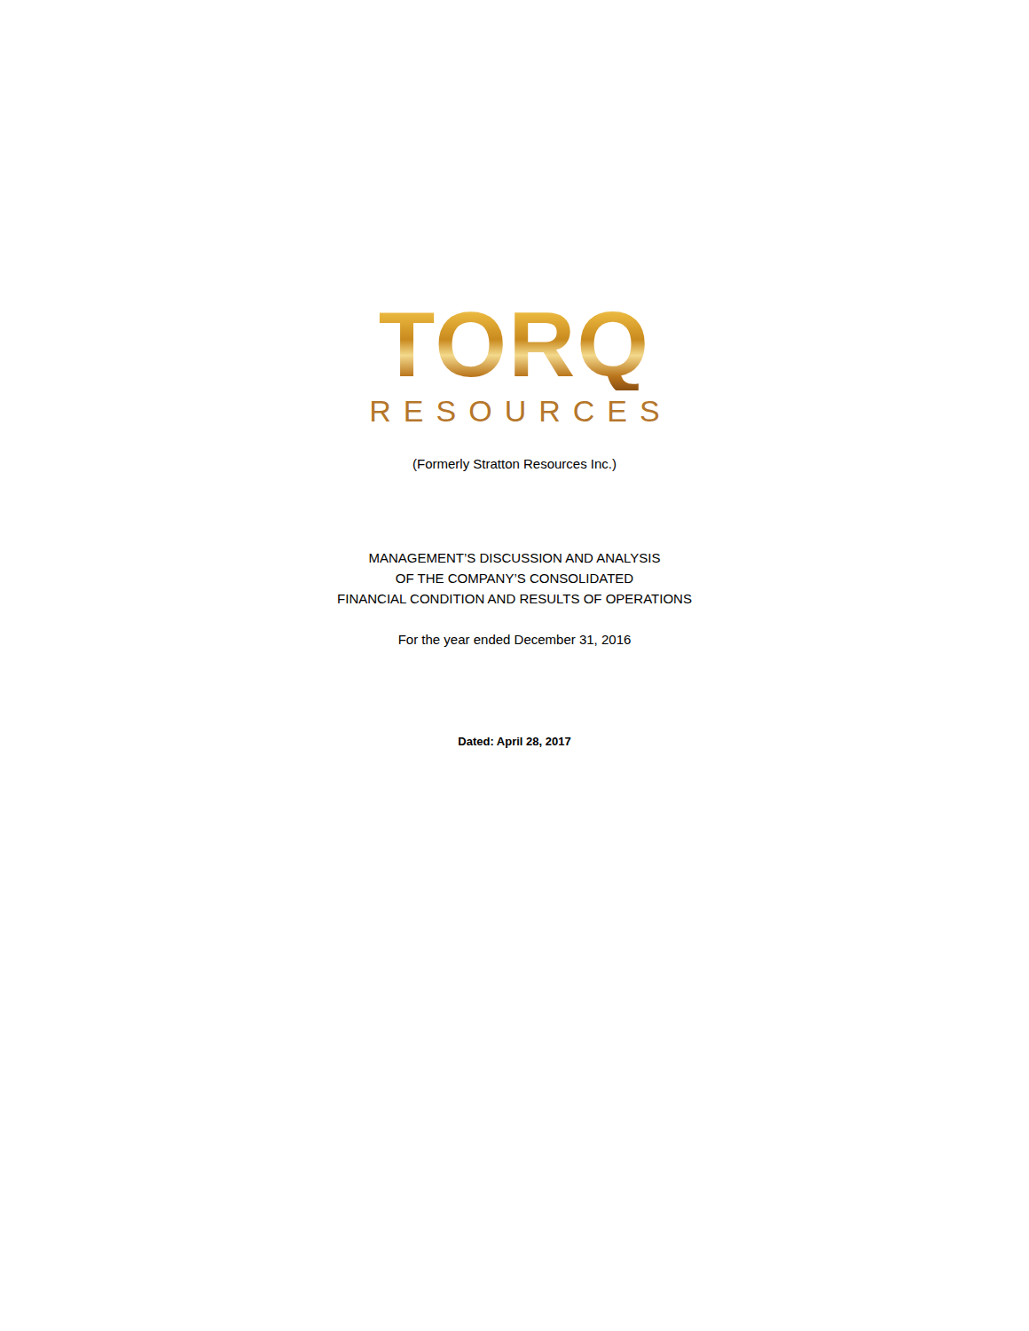TORQ
RESOURCES
(Formerly Stratton Resources Inc.)
MANAGEMENT’S DISCUSSION AND ANALYSIS
OF THE COMPANY’S CONSOLIDATED
FINANCIAL CONDITION AND RESULTS OF OPERATIONS
For the year ended December 31, 2016
Dated: April 28, 2017